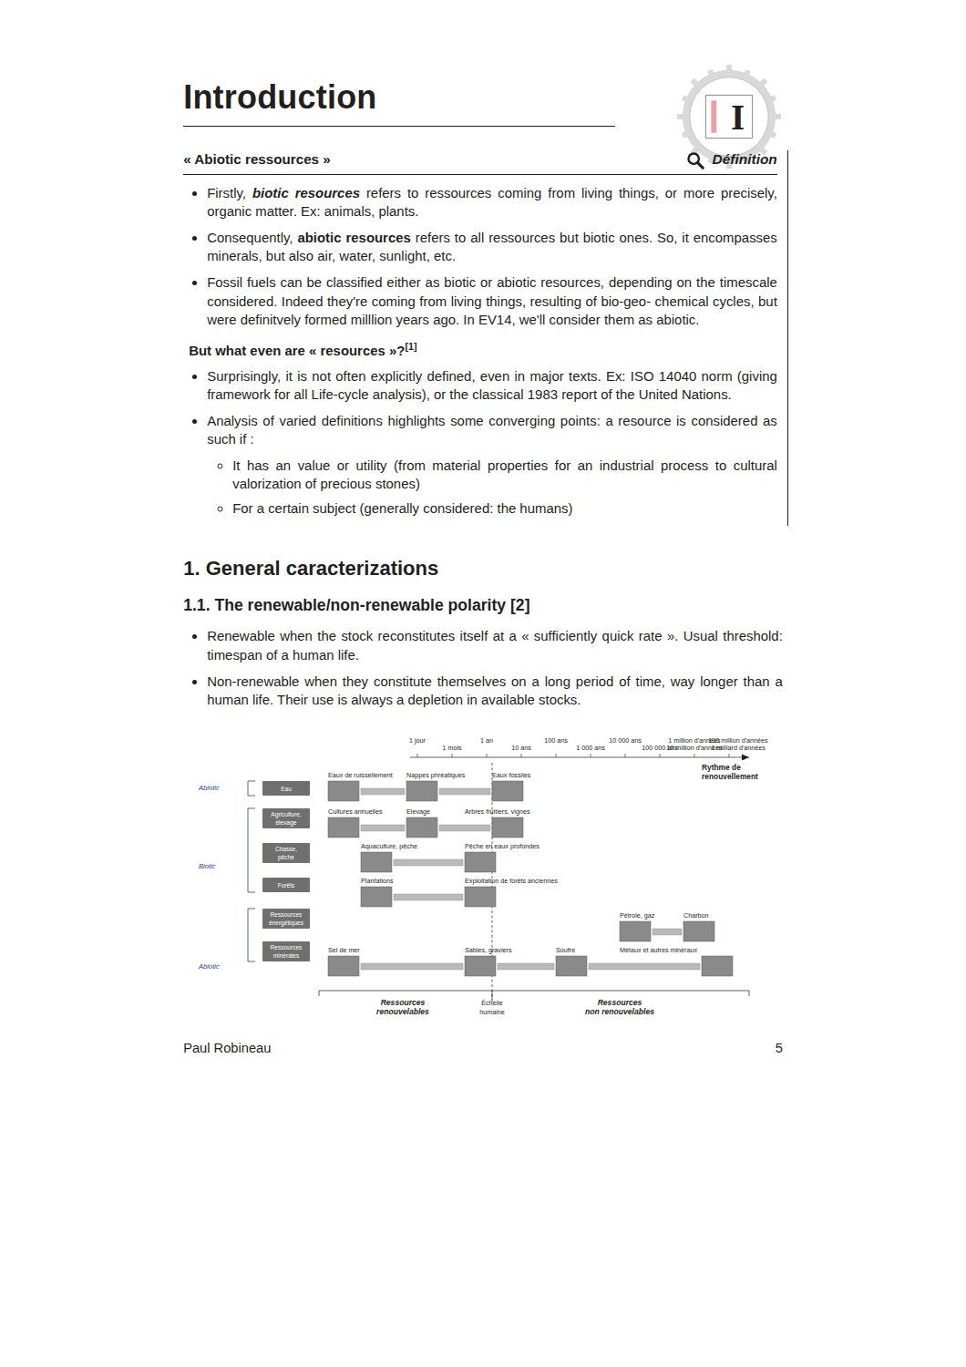I
Introduction
« Abiotic ressources »
Définition
Firstly, biotic resources refers to ressources coming from living things, or more precisely, organic matter. Ex: animals, plants.
Consequently, abiotic resources refers to all ressources but biotic ones. So, it encompasses minerals, but also air, water, sunlight, etc.
Fossil fuels can be classified either as biotic or abiotic resources, depending on the timescale considered. Indeed they're coming from living things, resulting of bio-geo- chemical cycles, but were definitvely formed milllion years ago. In EV14, we'll consider them as abiotic.
But what even are « resources »?[1]
Surprisingly, it is not often explicitly defined, even in major texts. Ex: ISO 14040 norm (giving framework for all Life-cycle analysis), or the classical 1983 report of the United Nations.
Analysis of varied definitions highlights some converging points: a resource is considered as such if :
It has an value or utility (from material properties for an industrial process to cultural valorization of precious stones)
For a certain subject (generally considered: the humans)
1. General caracterizations
1.1. The renewable/non-renewable polarity [2]
Renewable when the stock reconstitutes itself at a « sufficiently quick rate ». Usual threshold: timespan of a human life.
Non-renewable when they constitute themselves on a long period of time, way longer than a human life. Their use is always a depletion in available stocks.
1 jour 1 mois 1 an 10 ans 100 ans 1 000 ans 10 000 ans 100 000 ans 1 million d'années 10 million d'années 100 million d'années 1 milliard d'années Rythme de renouvellement Abiotic Biotic Abiotic Eau Agriculture, élevage Chasse, pêche Forêts Ressources énergétiques Ressources minérales Eaux de ruissellement Nappes phréatiques Eaux fossiles Cultures annuelles Elevage Arbres fruitiers, vignes Aquaculture, pêche Pêche en eaux profondes Plantations Exploitation de forêts anciennes Pétrole, gaz Charbon Sel de mer Sables, graviers Soufre Métaux et autres minéraux Ressources renouvelables Échelle humaine Ressources non renouvelables
Paul Robineau
5